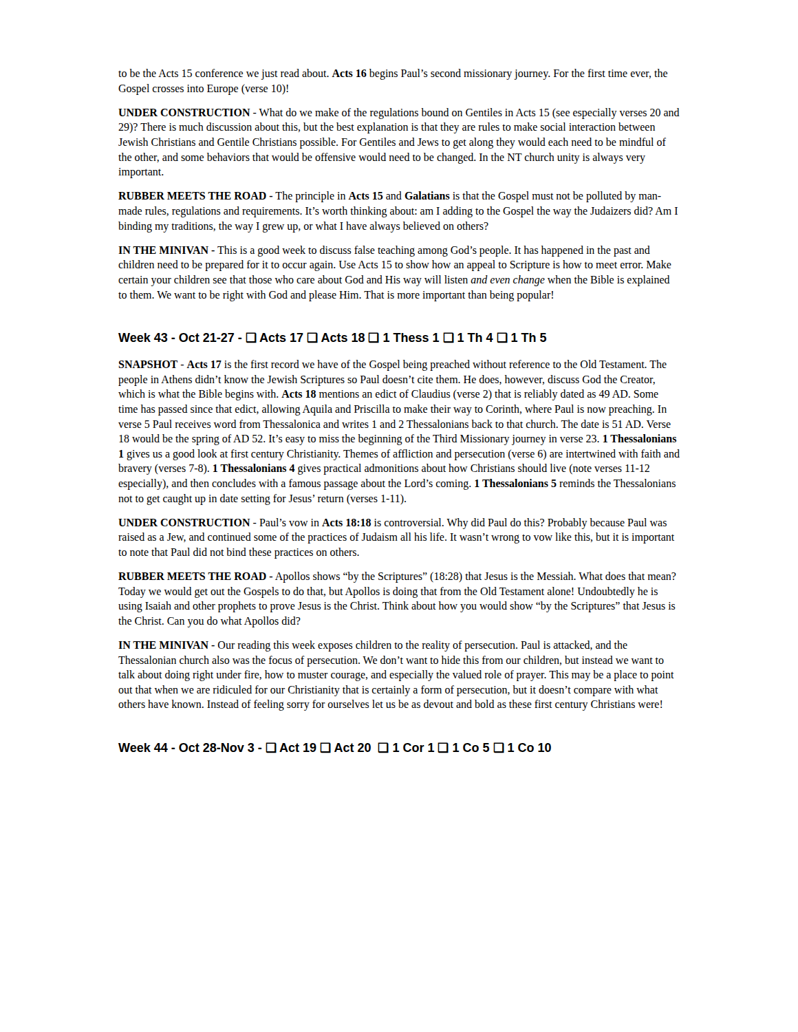to be the Acts 15 conference we just read about. Acts 16 begins Paul’s second missionary journey. For the first time ever, the Gospel crosses into Europe (verse 10)!
UNDER CONSTRUCTION - What do we make of the regulations bound on Gentiles in Acts 15 (see especially verses 20 and 29)? There is much discussion about this, but the best explanation is that they are rules to make social interaction between Jewish Christians and Gentile Christians possible. For Gentiles and Jews to get along they would each need to be mindful of the other, and some behaviors that would be offensive would need to be changed. In the NT church unity is always very important.
RUBBER MEETS THE ROAD - The principle in Acts 15 and Galatians is that the Gospel must not be polluted by man-made rules, regulations and requirements. It’s worth thinking about: am I adding to the Gospel the way the Judaizers did? Am I binding my traditions, the way I grew up, or what I have always believed on others?
IN THE MINIVAN - This is a good week to discuss false teaching among God’s people. It has happened in the past and children need to be prepared for it to occur again. Use Acts 15 to show how an appeal to Scripture is how to meet error. Make certain your children see that those who care about God and His way will listen and even change when the Bible is explained to them. We want to be right with God and please Him. That is more important than being popular!
Week 43 - Oct 21-27 - ❑ Acts 17 ❑ Acts 18 ❑ 1 Thess 1 ❑ 1 Th 4 ❑ 1 Th 5
SNAPSHOT - Acts 17 is the first record we have of the Gospel being preached without reference to the Old Testament. The people in Athens didn’t know the Jewish Scriptures so Paul doesn’t cite them. He does, however, discuss God the Creator, which is what the Bible begins with. Acts 18 mentions an edict of Claudius (verse 2) that is reliably dated as 49 AD. Some time has passed since that edict, allowing Aquila and Priscilla to make their way to Corinth, where Paul is now preaching. In verse 5 Paul receives word from Thessalonica and writes 1 and 2 Thessalonians back to that church. The date is 51 AD. Verse 18 would be the spring of AD 52. It’s easy to miss the beginning of the Third Missionary journey in verse 23. 1 Thessalonians 1 gives us a good look at first century Christianity. Themes of affliction and persecution (verse 6) are intertwined with faith and bravery (verses 7-8). 1 Thessalonians 4 gives practical admonitions about how Christians should live (note verses 11-12 especially), and then concludes with a famous passage about the Lord’s coming. 1 Thessalonians 5 reminds the Thessalonians not to get caught up in date setting for Jesus’ return (verses 1-11).
UNDER CONSTRUCTION - Paul’s vow in Acts 18:18 is controversial. Why did Paul do this? Probably because Paul was raised as a Jew, and continued some of the practices of Judaism all his life. It wasn’t wrong to vow like this, but it is important to note that Paul did not bind these practices on others.
RUBBER MEETS THE ROAD - Apollos shows “by the Scriptures” (18:28) that Jesus is the Messiah. What does that mean? Today we would get out the Gospels to do that, but Apollos is doing that from the Old Testament alone! Undoubtedly he is using Isaiah and other prophets to prove Jesus is the Christ. Think about how you would show “by the Scriptures” that Jesus is the Christ. Can you do what Apollos did?
IN THE MINIVAN - Our reading this week exposes children to the reality of persecution. Paul is attacked, and the Thessalonian church also was the focus of persecution. We don’t want to hide this from our children, but instead we want to talk about doing right under fire, how to muster courage, and especially the valued role of prayer. This may be a place to point out that when we are ridiculed for our Christianity that is certainly a form of persecution, but it doesn’t compare with what others have known. Instead of feeling sorry for ourselves let us be as devout and bold as these first century Christians were!
Week 44 - Oct 28-Nov 3 - ❑ Act 19 ❑ Act 20 ❑ 1 Cor 1 ❑ 1 Co 5 ❑ 1 Co 10